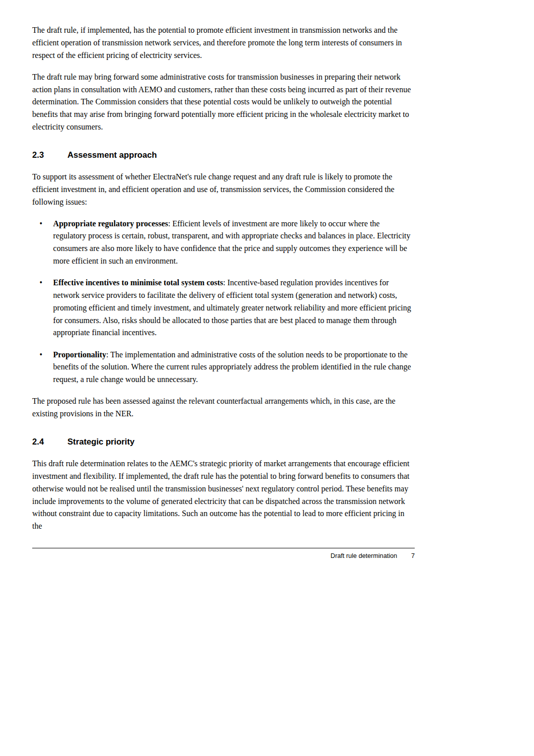The draft rule, if implemented, has the potential to promote efficient investment in transmission networks and the efficient operation of transmission network services, and therefore promote the long term interests of consumers in respect of the efficient pricing of electricity services.
The draft rule may bring forward some administrative costs for transmission businesses in preparing their network action plans in consultation with AEMO and customers, rather than these costs being incurred as part of their revenue determination. The Commission considers that these potential costs would be unlikely to outweigh the potential benefits that may arise from bringing forward potentially more efficient pricing in the wholesale electricity market to electricity consumers.
2.3 Assessment approach
To support its assessment of whether ElectraNet's rule change request and any draft rule is likely to promote the efficient investment in, and efficient operation and use of, transmission services, the Commission considered the following issues:
Appropriate regulatory processes: Efficient levels of investment are more likely to occur where the regulatory process is certain, robust, transparent, and with appropriate checks and balances in place. Electricity consumers are also more likely to have confidence that the price and supply outcomes they experience will be more efficient in such an environment.
Effective incentives to minimise total system costs: Incentive-based regulation provides incentives for network service providers to facilitate the delivery of efficient total system (generation and network) costs, promoting efficient and timely investment, and ultimately greater network reliability and more efficient pricing for consumers. Also, risks should be allocated to those parties that are best placed to manage them through appropriate financial incentives.
Proportionality: The implementation and administrative costs of the solution needs to be proportionate to the benefits of the solution. Where the current rules appropriately address the problem identified in the rule change request, a rule change would be unnecessary.
The proposed rule has been assessed against the relevant counterfactual arrangements which, in this case, are the existing provisions in the NER.
2.4 Strategic priority
This draft rule determination relates to the AEMC's strategic priority of market arrangements that encourage efficient investment and flexibility. If implemented, the draft rule has the potential to bring forward benefits to consumers that otherwise would not be realised until the transmission businesses' next regulatory control period. These benefits may include improvements to the volume of generated electricity that can be dispatched across the transmission network without constraint due to capacity limitations. Such an outcome has the potential to lead to more efficient pricing in the
Draft rule determination7